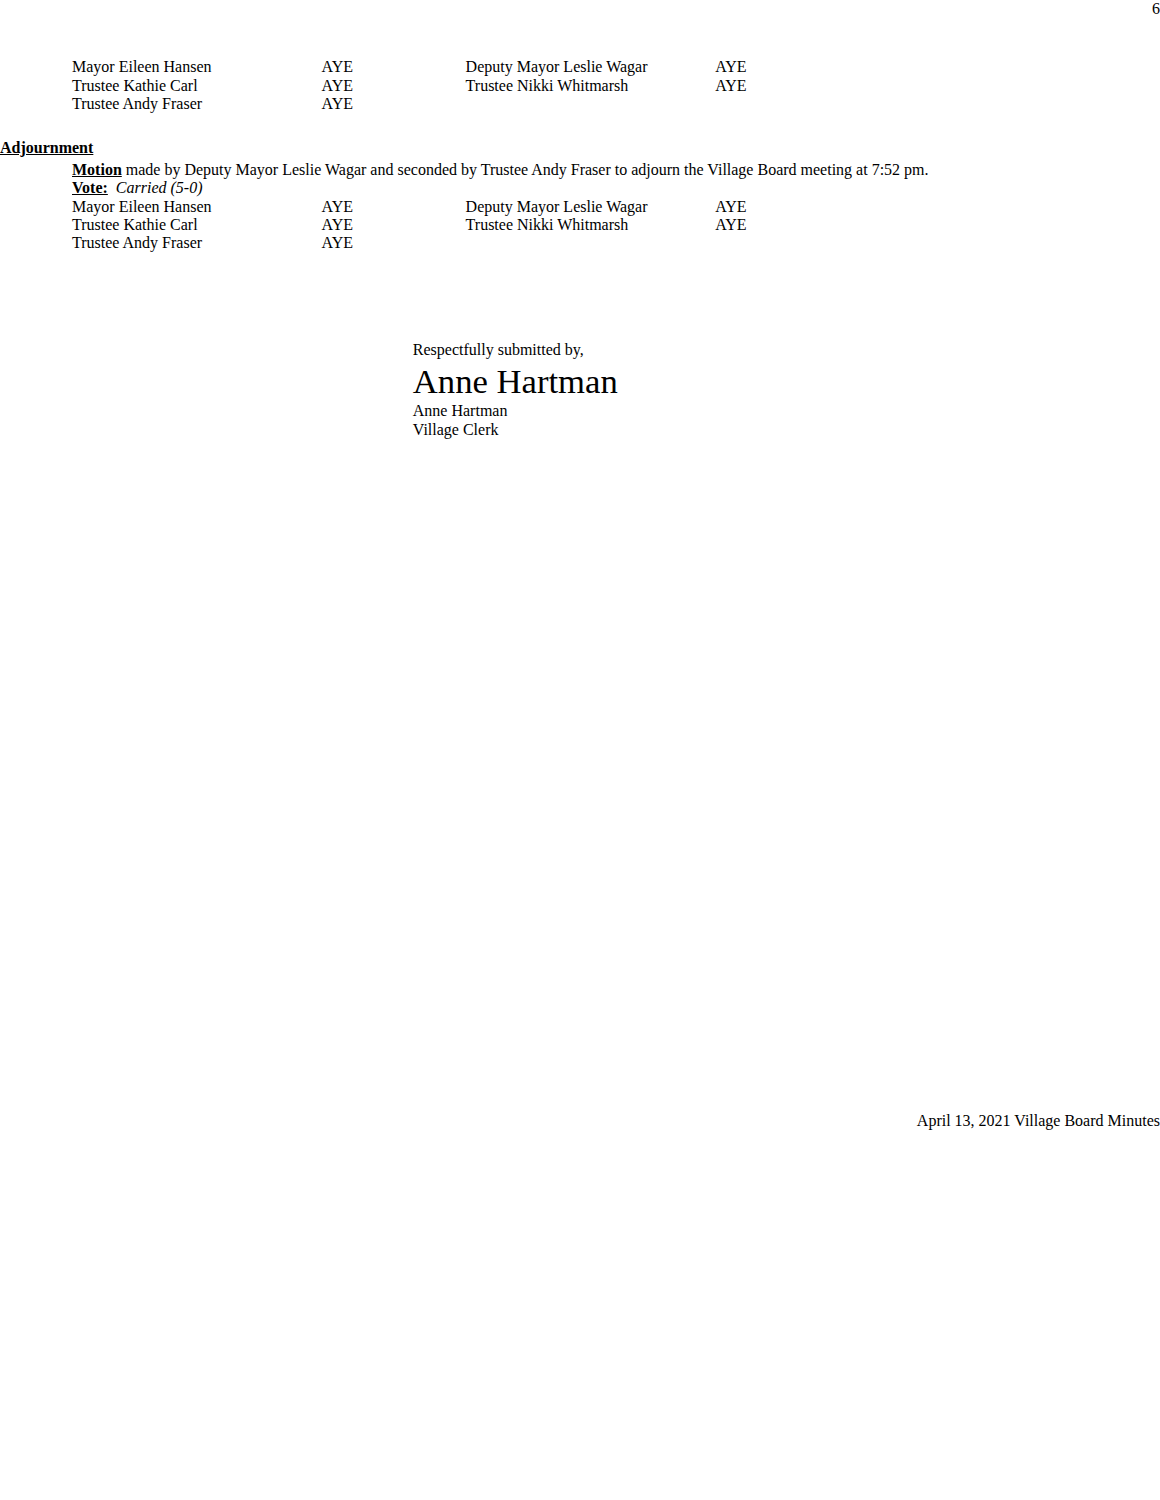6
| Mayor Eileen Hansen | AYE | Deputy Mayor Leslie Wagar | AYE |
| Trustee Kathie Carl | AYE | Trustee Nikki Whitmarsh | AYE |
| Trustee Andy Fraser | AYE | | |
Adjournment
Motion made by Deputy Mayor Leslie Wagar and seconded by Trustee Andy Fraser to adjourn the Village Board meeting at 7:52 pm.
Vote: Carried (5-0)
| Mayor Eileen Hansen | AYE | Deputy Mayor Leslie Wagar | AYE |
| Trustee Kathie Carl | AYE | Trustee Nikki Whitmarsh | AYE |
| Trustee Andy Fraser | AYE | | |
Respectfully submitted by,
Anne Hartman
Anne Hartman
Village Clerk
April 13, 2021 Village Board Minutes